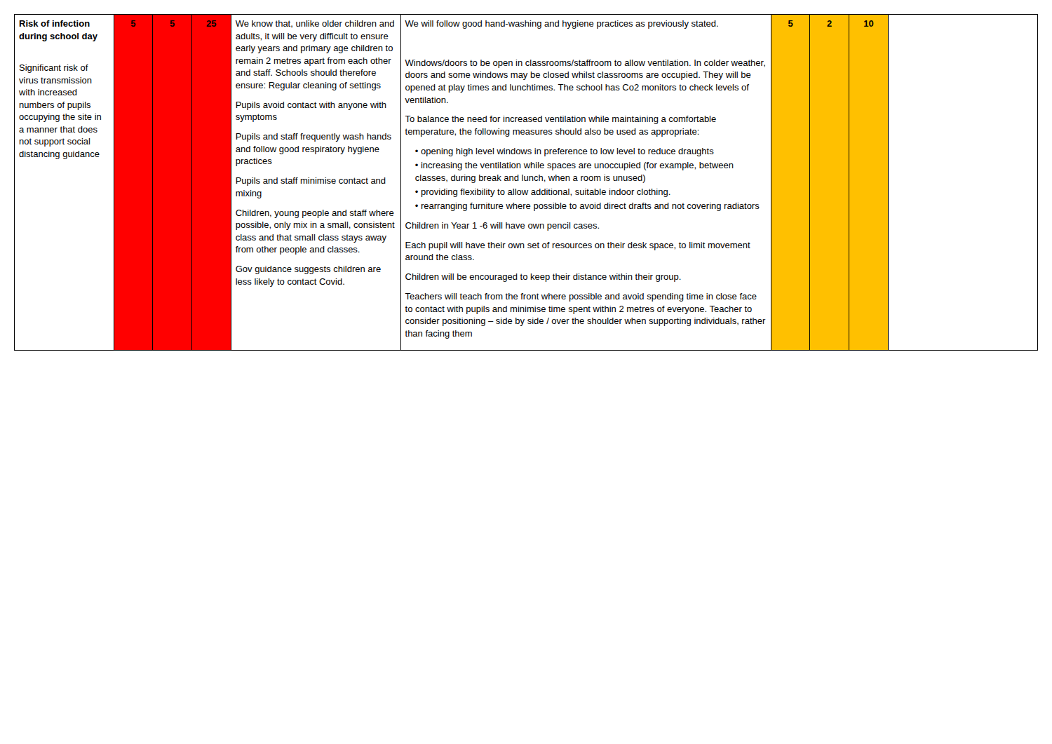| Risk of infection during school day Significant risk of virus transmission with increased numbers of pupils occupying the site in a manner that does not support social distancing guidance | 5 | 5 | 25 | We know that, unlike older children and adults, it will be very difficult to ensure early years and primary age children to remain 2 metres apart from each other and staff. Schools should therefore ensure: Regular cleaning of settings Pupils avoid contact with anyone with symptoms Pupils and staff frequently wash hands and follow good respiratory hygiene practices Pupils and staff minimise contact and mixing Children, young people and staff where possible, only mix in a small, consistent class and that small class stays away from other people and classes. Gov guidance suggests children are less likely to contact Covid. | We will follow good hand-washing and hygiene practices as previously stated. Windows/doors to be open in classrooms/staffroom to allow ventilation. In colder weather, doors and some windows may be closed whilst classrooms are occupied. They will be opened at play times and lunchtimes. The school has Co2 monitors to check levels of ventilation. To balance the need for increased ventilation while maintaining a comfortable temperature, the following measures should also be used as appropriate: opening high level windows in preference to low level to reduce draughts increasing the ventilation while spaces are unoccupied (for example, between classes, during break and lunch, when a room is unused) providing flexibility to allow additional, suitable indoor clothing. rearranging furniture where possible to avoid direct drafts and not covering radiators Children in Year 1 -6 will have own pencil cases. Each pupil will have their own set of resources on their desk space, to limit movement around the class. Children will be encouraged to keep their distance within their group. Teachers will teach from the front where possible and avoid spending time in close face to contact with pupils and minimise time spent within 2 metres of everyone. Teacher to consider positioning – side by side / over the shoulder when supporting individuals, rather than facing them | 5 | 2 | 10 | |